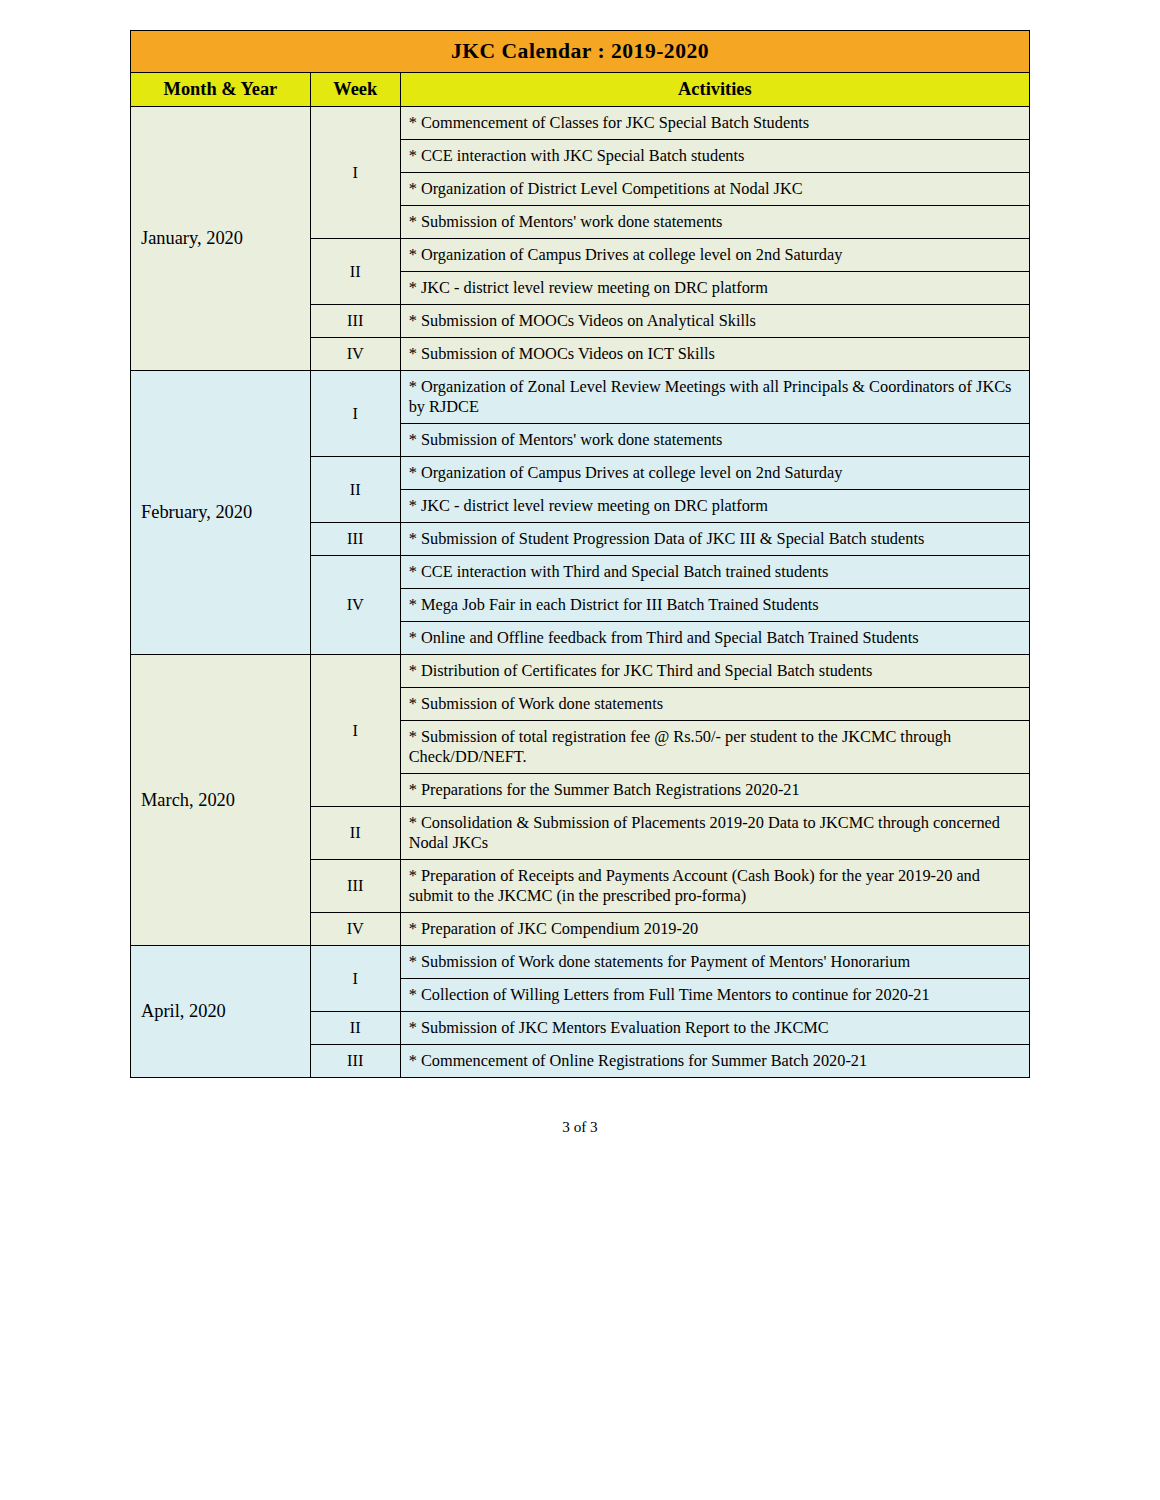JKC Calendar : 2019-2020
| Month & Year | Week | Activities |
| --- | --- | --- |
| January, 2020 | I | * Commencement of Classes for JKC Special Batch Students |
| * CCE interaction with JKC Special Batch students |
| * Organization of District Level Competitions at Nodal JKC |
| * Submission of Mentors' work done statements |
| II | * Organization of Campus Drives at college level on 2nd Saturday |
| * JKC - district level review meeting on DRC platform |
| III | * Submission of MOOCs Videos on Analytical Skills |
| IV | * Submission of MOOCs Videos on ICT Skills |
| February, 2020 | I | * Organization of Zonal Level Review Meetings with all Principals & Coordinators of JKCs by RJDCE |
| * Submission of Mentors' work done statements |
| II | * Organization of Campus Drives at college level on 2nd Saturday |
| * JKC - district level review meeting on DRC platform |
| III | * Submission of Student Progression Data of JKC III & Special Batch students |
| IV | * CCE interaction with Third and Special Batch trained students |
| * Mega Job Fair in each District for III Batch Trained Students |
| * Online and Offline feedback from Third and Special Batch Trained Students |
| March, 2020 | I | * Distribution of Certificates for JKC Third and Special Batch students |
| * Submission of Work done statements |
| * Submission of total registration fee @ Rs.50/- per student to the JKCMC through Check/DD/NEFT. |
| * Preparations for the Summer Batch Registrations 2020-21 |
| II | * Consolidation & Submission of Placements 2019-20 Data to JKCMC through concerned Nodal JKCs |
| III | * Preparation of Receipts and Payments Account (Cash Book) for the year 2019-20 and submit to the JKCMC (in the prescribed pro-forma) |
| IV | * Preparation of JKC Compendium 2019-20 |
| April, 2020 | I | * Submission of Work done statements for Payment of Mentors' Honorarium |
| * Collection of Willing Letters from Full Time Mentors to continue for 2020-21 |
| II | * Submission of JKC Mentors Evaluation Report to the JKCMC |
| III | * Commencement of Online Registrations for Summer Batch 2020-21 |
3 of 3